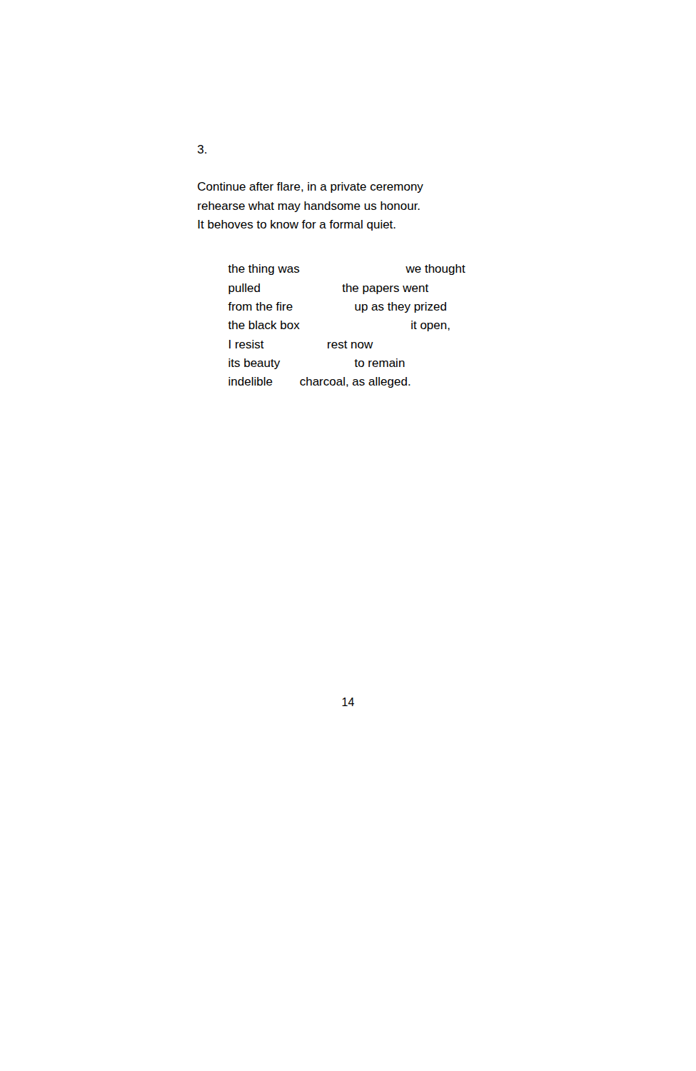3.
Continue after flare, in a private ceremony
rehearse what may handsome us honour.
It behoves to know for a formal quiet.
| the thing was | we thought |
| pulled | the papers went |
| from the fire | up as they prized |
| the black box | it open, |
| I resist | rest now |
| its beauty | to remain |
| indelible | charcoal, as alleged. |
14